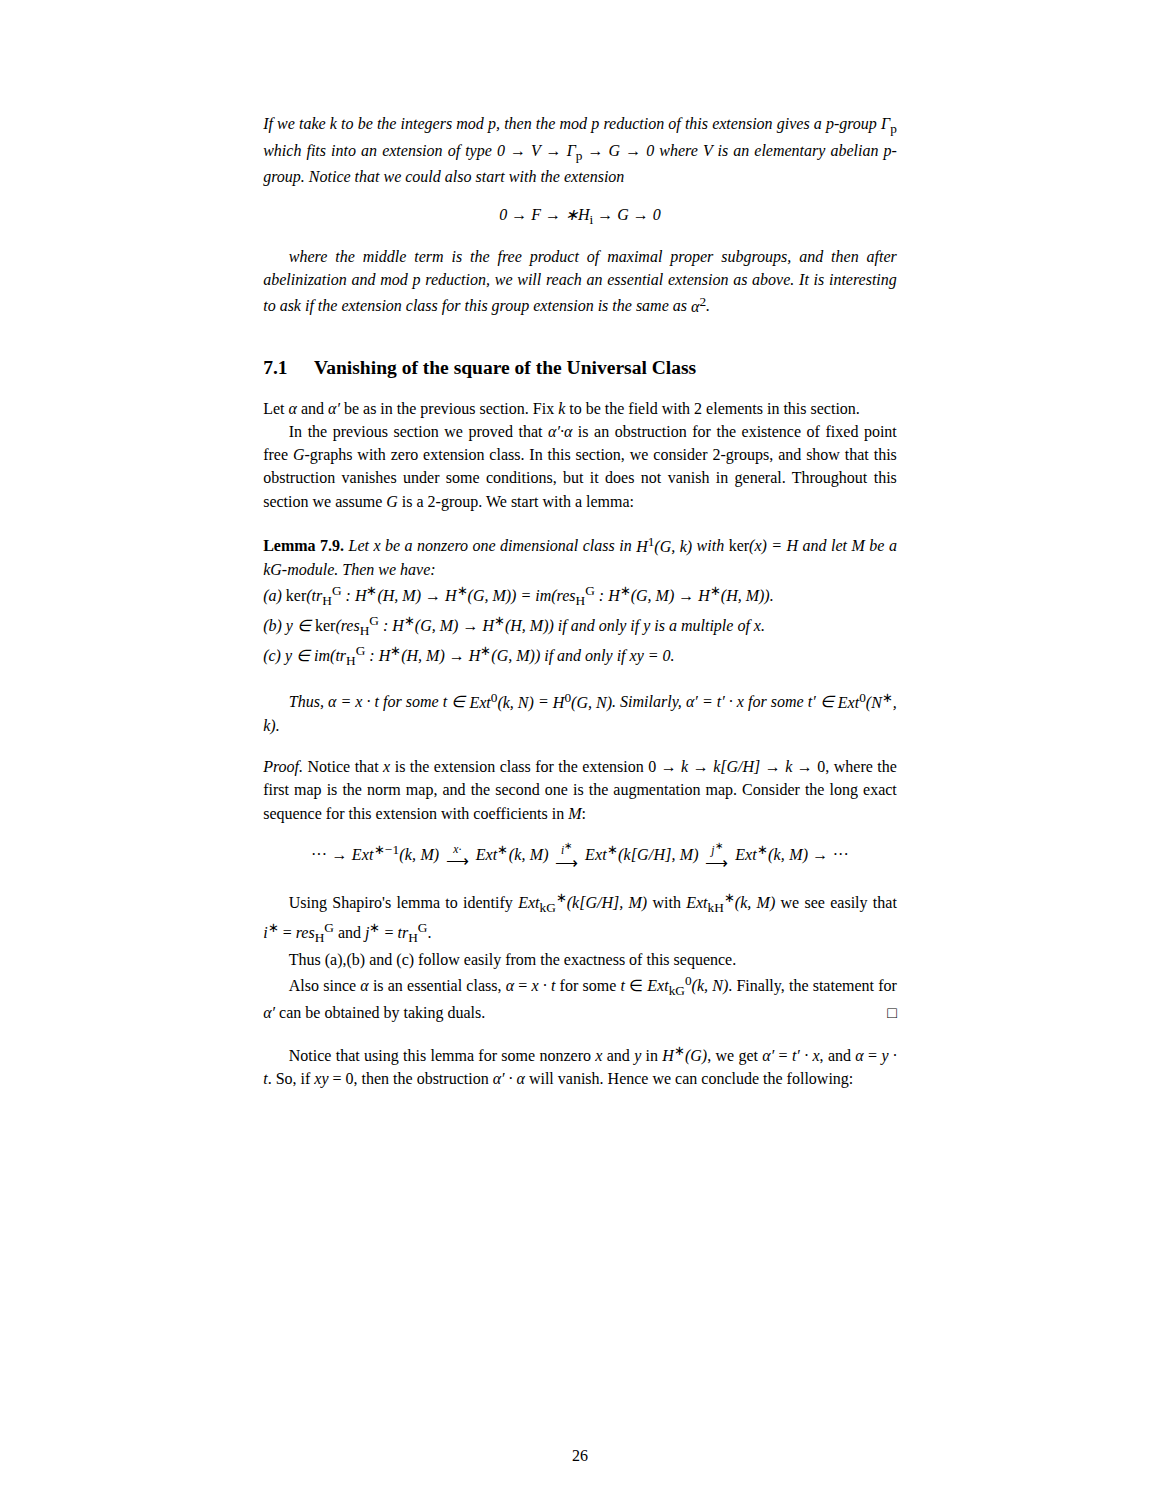If we take k to be the integers mod p, then the mod p reduction of this extension gives a p-group Γp which fits into an extension of type 0 → V → Γp → G → 0 where V is an elementary abelian p-group. Notice that we could also start with the extension
0 → F → ∗Hi → G → 0
where the middle term is the free product of maximal proper subgroups, and then after abelinization and mod p reduction, we will reach an essential extension as above. It is interesting to ask if the extension class for this group extension is the same as α2.
7.1 Vanishing of the square of the Universal Class
Let α and α′ be as in the previous section. Fix k to be the field with 2 elements in this section.
In the previous section we proved that α′·α is an obstruction for the existence of fixed point free G-graphs with zero extension class. In this section, we consider 2-groups, and show that this obstruction vanishes under some conditions, but it does not vanish in general. Throughout this section we assume G is a 2-group. We start with a lemma:
Lemma 7.9. Let x be a nonzero one dimensional class in H1(G, k) with ker(x) = H and let M be a kG-module. Then we have:
(a) ker(trHG : H∗(H, M) → H∗(G, M)) = im(resHG : H∗(G, M) → H∗(H, M)).
(b) y ∈ ker(resHG : H∗(G, M) → H∗(H, M)) if and only if y is a multiple of x.
(c) y ∈ im(trHG : H∗(H, M) → H∗(G, M)) if and only if xy = 0.
Thus, α = x · t for some t ∈ Ext0(k, N) = H0(G, N). Similarly, α′ = t′ · x for some t′ ∈ Ext0(N∗, k).
Proof. Notice that x is the extension class for the extension 0 → k → k[G/H] → k → 0, where the first map is the norm map, and the second one is the augmentation map. Consider the long exact sequence for this extension with coefficients in M:
··· → Ext∗−1(k, M) x·⟶ Ext∗(k, M) i∗⟶ Ext∗(k[G/H], M) j∗⟶ Ext∗(k, M) → ···
Using Shapiro's lemma to identify ExtkG∗(k[G/H], M) with ExtkH∗(k, M) we see easily that i∗ = resHG and j∗ = trHG.
Thus (a),(b) and (c) follow easily from the exactness of this sequence.
Also since α is an essential class, α = x · t for some t ∈ ExtkG0(k, N). Finally, the statement for α′ can be obtained by taking duals. □
Notice that using this lemma for some nonzero x and y in H∗(G), we get α′ = t′ · x, and α = y · t. So, if xy = 0, then the obstruction α′ · α will vanish. Hence we can conclude the following:
26